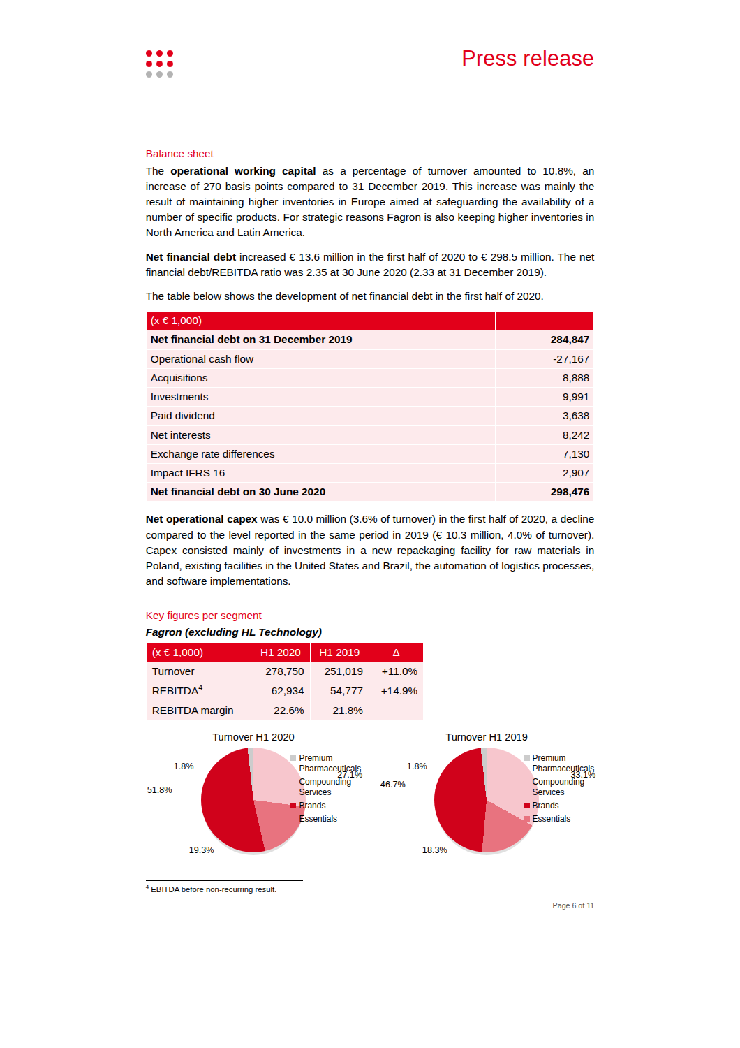Press release
Balance sheet
The operational working capital as a percentage of turnover amounted to 10.8%, an increase of 270 basis points compared to 31 December 2019. This increase was mainly the result of maintaining higher inventories in Europe aimed at safeguarding the availability of a number of specific products. For strategic reasons Fagron is also keeping higher inventories in North America and Latin America.
Net financial debt increased € 13.6 million in the first half of 2020 to € 298.5 million. The net financial debt/REBITDA ratio was 2.35 at 30 June 2020 (2.33 at 31 December 2019).
The table below shows the development of net financial debt in the first half of 2020.
| (x € 1,000) | |
| --- | --- |
| Net financial debt on 31 December 2019 | 284,847 |
| Operational cash flow | -27,167 |
| Acquisitions | 8,888 |
| Investments | 9,991 |
| Paid dividend | 3,638 |
| Net interests | 8,242 |
| Exchange rate differences | 7,130 |
| Impact IFRS 16 | 2,907 |
| Net financial debt on 30 June 2020 | 298,476 |
Net operational capex was € 10.0 million (3.6% of turnover) in the first half of 2020, a decline compared to the level reported in the same period in 2019 (€ 10.3 million, 4.0% of turnover). Capex consisted mainly of investments in a new repackaging facility for raw materials in Poland, existing facilities in the United States and Brazil, the automation of logistics processes, and software implementations.
Key figures per segment
Fagron (excluding HL Technology)
| (x € 1,000) | H1 2020 | H1 2019 | Δ |
| --- | --- | --- | --- |
| Turnover | 278,750 | 251,019 | +11.0% |
| REBITDA 4 | 62,934 | 54,777 | +14.9% |
| REBITDA margin | 22.6% | 21.8% | |
Turnover H1 2020
51.8%
1.8%
27.1%
19.3%
Premium
Pharmaceuticals
Compounding
Services
Brands
Essentials
Turnover H1 2019
46.7%
1.8%
33.1%
18.3%
Premium
Pharmaceuticals
Compounding
Services
Brands
Essentials
4 EBITDA before non-recurring result.
Page 6 of 11